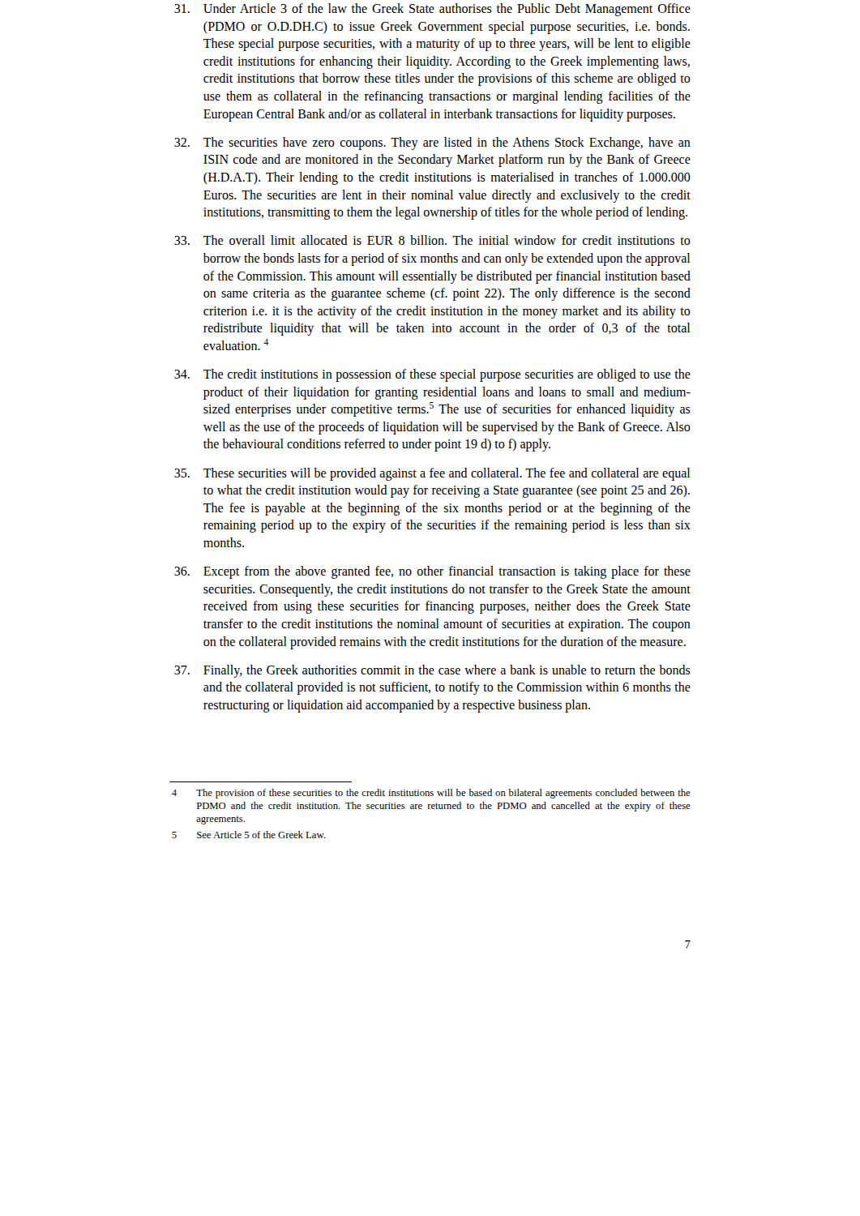Under Article 3 of the law the Greek State authorises the Public Debt Management Office (PDMO or O.D.DH.C) to issue Greek Government special purpose securities, i.e. bonds. These special purpose securities, with a maturity of up to three years, will be lent to eligible credit institutions for enhancing their liquidity. According to the Greek implementing laws, credit institutions that borrow these titles under the provisions of this scheme are obliged to use them as collateral in the refinancing transactions or marginal lending facilities of the European Central Bank and/or as collateral in interbank transactions for liquidity purposes.
The securities have zero coupons. They are listed in the Athens Stock Exchange, have an ISIN code and are monitored in the Secondary Market platform run by the Bank of Greece (H.D.A.T). Their lending to the credit institutions is materialised in tranches of 1.000.000 Euros. The securities are lent in their nominal value directly and exclusively to the credit institutions, transmitting to them the legal ownership of titles for the whole period of lending.
The overall limit allocated is EUR 8 billion. The initial window for credit institutions to borrow the bonds lasts for a period of six months and can only be extended upon the approval of the Commission. This amount will essentially be distributed per financial institution based on same criteria as the guarantee scheme (cf. point 22). The only difference is the second criterion i.e. it is the activity of the credit institution in the money market and its ability to redistribute liquidity that will be taken into account in the order of 0,3 of the total evaluation. 4
The credit institutions in possession of these special purpose securities are obliged to use the product of their liquidation for granting residential loans and loans to small and medium-sized enterprises under competitive terms.5 The use of securities for enhanced liquidity as well as the use of the proceeds of liquidation will be supervised by the Bank of Greece. Also the behavioural conditions referred to under point 19 d) to f) apply.
These securities will be provided against a fee and collateral. The fee and collateral are equal to what the credit institution would pay for receiving a State guarantee (see point 25 and 26). The fee is payable at the beginning of the six months period or at the beginning of the remaining period up to the expiry of the securities if the remaining period is less than six months.
Except from the above granted fee, no other financial transaction is taking place for these securities. Consequently, the credit institutions do not transfer to the Greek State the amount received from using these securities for financing purposes, neither does the Greek State transfer to the credit institutions the nominal amount of securities at expiration. The coupon on the collateral provided remains with the credit institutions for the duration of the measure.
Finally, the Greek authorities commit in the case where a bank is unable to return the bonds and the collateral provided is not sufficient, to notify to the Commission within 6 months the restructuring or liquidation aid accompanied by a respective business plan.
4
The provision of these securities to the credit institutions will be based on bilateral agreements concluded between the PDMO and the credit institution. The securities are returned to the PDMO and cancelled at the expiry of these agreements.
5
See Article 5 of the Greek Law.
7